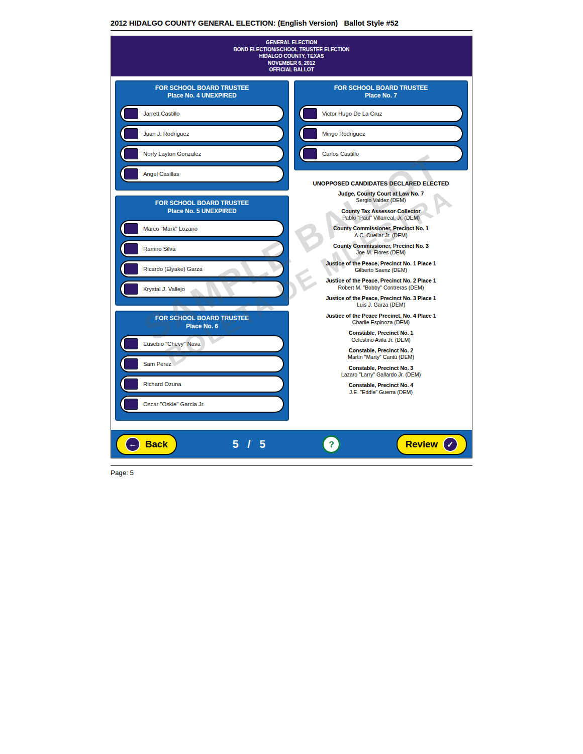2012 HIDALGO COUNTY GENERAL ELECTION: (English Version) Ballot Style #52
GENERAL ELECTION
BOND ELECTION/SCHOOL TRUSTEE ELECTION
HIDALGO COUNTY, TEXAS
NOVEMBER 6, 2012
OFFICIAL BALLOT
SAMPLE BALLOT
BOLETA DE MUESTRA
FOR SCHOOL BOARD TRUSTEE
Place No. 4 UNEXPIRED
Jarrett Castillo
Juan J. Rodriguez
Norfy Layton Gonzalez
Angel Casillas
FOR SCHOOL BOARD TRUSTEE
Place No. 5 UNEXPIRED
Marco "Mark" Lozano
Ramiro Silva
Ricardo (Elyake) Garza
Krystal J. Vallejo
FOR SCHOOL BOARD TRUSTEE
Place No. 6
Eusebio "Chevy" Nava
Sam Perez
Richard Ozuna
Oscar "Oskie" Garcia Jr.
FOR SCHOOL BOARD TRUSTEE
Place No. 7
Victor Hugo De La Cruz
Mingo Rodriguez
Carlos Castillo
UNOPPOSED CANDIDATES DECLARED ELECTED
Judge, County Court at Law No. 7
Sergio Valdez (DEM)
County Tax Assessor-Collector
Pablo "Paul" Villarreal, Jr. (DEM)
County Commissioner, Precinct No. 1
A.C. Cuellar Jr. (DEM)
County Commissioner, Precinct No. 3
Joe M. Flores (DEM)
Justice of the Peace, Precinct No. 1 Place 1
Gilberto Saenz (DEM)
Justice of the Peace, Precinct No. 2 Place 1
Robert M. "Bobby" Contreras (DEM)
Justice of the Peace, Precinct No. 3 Place 1
Luis J. Garza (DEM)
Justice of the Peace Precinct, No. 4 Place 1
Charlie Espinoza (DEM)
Constable, Precinct No. 1
Celestino Avila Jr. (DEM)
Constable, Precinct No. 2
Martin "Marty" Cantú (DEM)
Constable, Precinct No. 3
Lazaro "Larry" Gallardo Jr. (DEM)
Constable, Precinct No. 4
J.E. "Eddie" Guerra (DEM)
←Back
5 / 5
?
Review✓
Page: 5